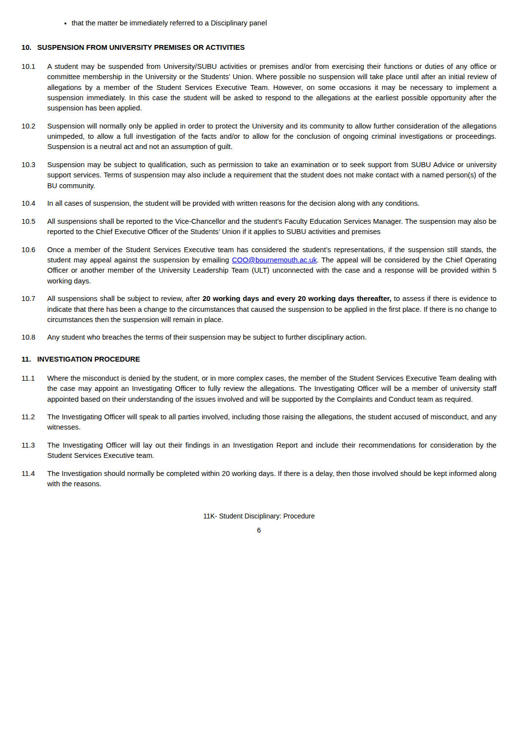that the matter be immediately referred to a Disciplinary panel
10. SUSPENSION FROM UNIVERSITY PREMISES OR ACTIVITIES
10.1
A student may be suspended from University/SUBU activities or premises and/or from exercising their functions or duties of any office or committee membership in the University or the Students’ Union. Where possible no suspension will take place until after an initial review of allegations by a member of the Student Services Executive Team. However, on some occasions it may be necessary to implement a suspension immediately. In this case the student will be asked to respond to the allegations at the earliest possible opportunity after the suspension has been applied.
10.2
Suspension will normally only be applied in order to protect the University and its community to allow further consideration of the allegations unimpeded, to allow a full investigation of the facts and/or to allow for the conclusion of ongoing criminal investigations or proceedings. Suspension is a neutral act and not an assumption of guilt.
10.3
Suspension may be subject to qualification, such as permission to take an examination or to seek support from SUBU Advice or university support services. Terms of suspension may also include a requirement that the student does not make contact with a named person(s) of the BU community.
10.4
In all cases of suspension, the student will be provided with written reasons for the decision along with any conditions.
10.5
All suspensions shall be reported to the Vice-Chancellor and the student’s Faculty Education Services Manager. The suspension may also be reported to the Chief Executive Officer of the Students’ Union if it applies to SUBU activities and premises
10.6
Once a member of the Student Services Executive team has considered the student’s representations, if the suspension still stands, the student may appeal against the suspension by emailing COO@bournemouth.ac.uk. The appeal will be considered by the Chief Operating Officer or another member of the University Leadership Team (ULT) unconnected with the case and a response will be provided within 5 working days.
10.7
All suspensions shall be subject to review, after 20 working days and every 20 working days thereafter, to assess if there is evidence to indicate that there has been a change to the circumstances that caused the suspension to be applied in the first place. If there is no change to circumstances then the suspension will remain in place.
10.8
Any student who breaches the terms of their suspension may be subject to further disciplinary action.
11. INVESTIGATION PROCEDURE
11.1
Where the misconduct is denied by the student, or in more complex cases, the member of the Student Services Executive Team dealing with the case may appoint an Investigating Officer to fully review the allegations. The Investigating Officer will be a member of university staff appointed based on their understanding of the issues involved and will be supported by the Complaints and Conduct team as required.
11.2
The Investigating Officer will speak to all parties involved, including those raising the allegations, the student accused of misconduct, and any witnesses.
11.3
The Investigating Officer will lay out their findings in an Investigation Report and include their recommendations for consideration by the Student Services Executive team.
11.4
The Investigation should normally be completed within 20 working days. If there is a delay, then those involved should be kept informed along with the reasons.
11K- Student Disciplinary: Procedure
6